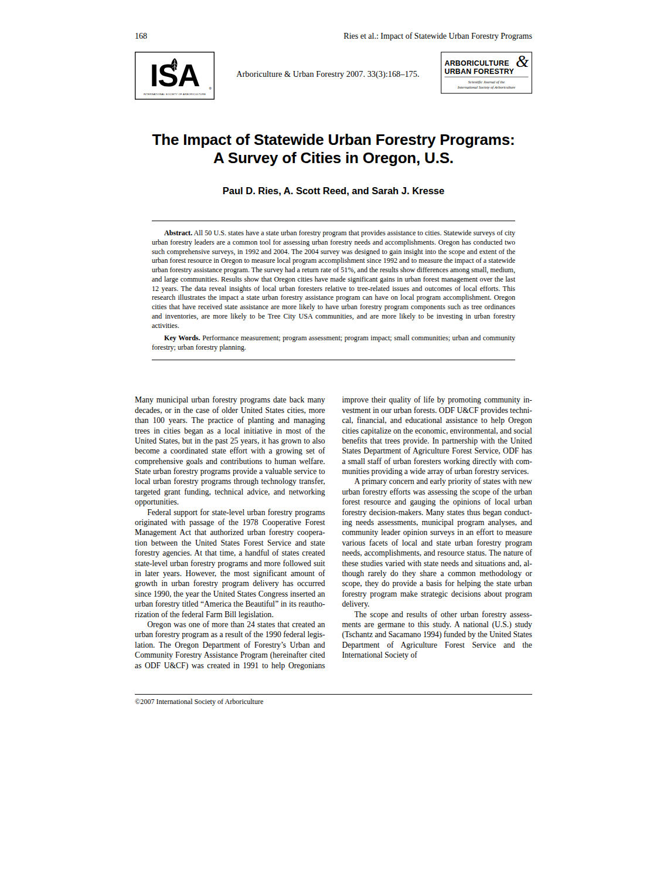168 Ries et al.: Impact of Statewide Urban Forestry Programs
ISA ® INTERNATIONAL SOCIETY OF ARBORICULTURE
Arboriculture & Urban Forestry 2007. 33(3):168–175.
& ARBORICULTURE URBAN FORESTRY Scientific Journal of the International Society of Arboriculture
The Impact of Statewide Urban Forestry Programs:
A Survey of Cities in Oregon, U.S.
Paul D. Ries, A. Scott Reed, and Sarah J. Kresse
Abstract. All 50 U.S. states have a state urban forestry program that provides assistance to cities. Statewide surveys of city urban forestry leaders are a common tool for assessing urban forestry needs and accomplishments. Oregon has conducted two such comprehensive surveys, in 1992 and 2004. The 2004 survey was designed to gain insight into the scope and extent of the urban forest resource in Oregon to measure local program accomplishment since 1992 and to measure the impact of a statewide urban forestry assistance program. The survey had a return rate of 51%, and the results show differences among small, medium, and large communities. Results show that Oregon cities have made significant gains in urban forest management over the last 12 years. The data reveal insights of local urban foresters relative to tree-related issues and outcomes of local efforts. This research illustrates the impact a state urban forestry assistance program can have on local program accomplishment. Oregon cities that have received state assistance are more likely to have urban forestry program components such as tree ordinances and inventories, are more likely to be Tree City USA communities, and are more likely to be investing in urban forestry activities.
Key Words. Performance measurement; program assessment; program impact; small communities; urban and community forestry; urban forestry planning.
Many municipal urban forestry programs date back many decades, or in the case of older United States cities, more than 100 years. The practice of planting and managing trees in cities began as a local initiative in most of the United States, but in the past 25 years, it has grown to also become a coordinated state effort with a growing set of comprehensive goals and contributions to human welfare. State urban forestry programs provide a valuable service to local urban forestry programs through technology transfer, targeted grant funding, technical advice, and networking opportunities.
Federal support for state-level urban forestry programs originated with passage of the 1978 Cooperative Forest Management Act that authorized urban forestry cooperation between the United States Forest Service and state forestry agencies. At that time, a handful of states created state-level urban forestry programs and more followed suit in later years. However, the most significant amount of growth in urban forestry program delivery has occurred since 1990, the year the United States Congress inserted an urban forestry titled “America the Beautiful” in its reauthorization of the federal Farm Bill legislation.
Oregon was one of more than 24 states that created an urban forestry program as a result of the 1990 federal legislation. The Oregon Department of Forestry’s Urban and Community Forestry Assistance Program (hereinafter cited as ODF U&CF) was created in 1991 to help Oregonians improve their quality of life by promoting community investment in our urban forests. ODF U&CF provides technical, financial, and educational assistance to help Oregon cities capitalize on the economic, environmental, and social benefits that trees provide. In partnership with the United States Department of Agriculture Forest Service, ODF has a small staff of urban foresters working directly with communities providing a wide array of urban forestry services.
A primary concern and early priority of states with new urban forestry efforts was assessing the scope of the urban forest resource and gauging the opinions of local urban forestry decision-makers. Many states thus began conducting needs assessments, municipal program analyses, and community leader opinion surveys in an effort to measure various facets of local and state urban forestry program needs, accomplishments, and resource status. The nature of these studies varied with state needs and situations and, although rarely do they share a common methodology or scope, they do provide a basis for helping the state urban forestry program make strategic decisions about program delivery.
The scope and results of other urban forestry assessments are germane to this study. A national (U.S.) study (Tschantz and Sacamano 1994) funded by the United States Department of Agriculture Forest Service and the International Society of
©2007 International Society of Arboriculture